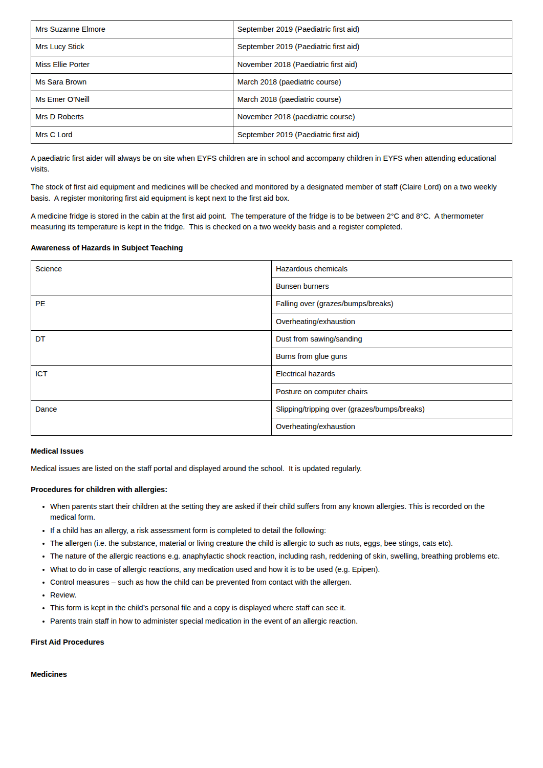| Mrs Suzanne Elmore | September 2019 (Paediatric first aid) |
| Mrs Lucy Stick | September 2019 (Paediatric first aid) |
| Miss Ellie Porter | November 2018 (Paediatric first aid) |
| Ms Sara Brown | March 2018 (paediatric course) |
| Ms Emer O’Neill | March 2018 (paediatric course) |
| Mrs D Roberts | November 2018 (paediatric course) |
| Mrs C Lord | September 2019 (Paediatric first aid) |
A paediatric first aider will always be on site when EYFS children are in school and accompany children in EYFS when attending educational visits.
The stock of first aid equipment and medicines will be checked and monitored by a designated member of staff (Claire Lord) on a two weekly basis. A register monitoring first aid equipment is kept next to the first aid box.
A medicine fridge is stored in the cabin at the first aid point. The temperature of the fridge is to be between 2°C and 8°C. A thermometer measuring its temperature is kept in the fridge. This is checked on a two weekly basis and a register completed.
Awareness of Hazards in Subject Teaching
| Science | Hazardous chemicals |
| Bunsen burners |
| PE | Falling over (grazes/bumps/breaks) |
| Overheating/exhaustion |
| DT | Dust from sawing/sanding |
| Burns from glue guns |
| ICT | Electrical hazards |
| Posture on computer chairs |
| Dance | Slipping/tripping over (grazes/bumps/breaks) |
| Overheating/exhaustion |
Medical Issues
Medical issues are listed on the staff portal and displayed around the school. It is updated regularly.
Procedures for children with allergies:
When parents start their children at the setting they are asked if their child suffers from any known allergies. This is recorded on the medical form.
If a child has an allergy, a risk assessment form is completed to detail the following:
The allergen (i.e. the substance, material or living creature the child is allergic to such as nuts, eggs, bee stings, cats etc).
The nature of the allergic reactions e.g. anaphylactic shock reaction, including rash, reddening of skin, swelling, breathing problems etc.
What to do in case of allergic reactions, any medication used and how it is to be used (e.g. Epipen).
Control measures – such as how the child can be prevented from contact with the allergen.
Review.
This form is kept in the child’s personal file and a copy is displayed where staff can see it.
Parents train staff in how to administer special medication in the event of an allergic reaction.
First Aid Procedures
Medicines